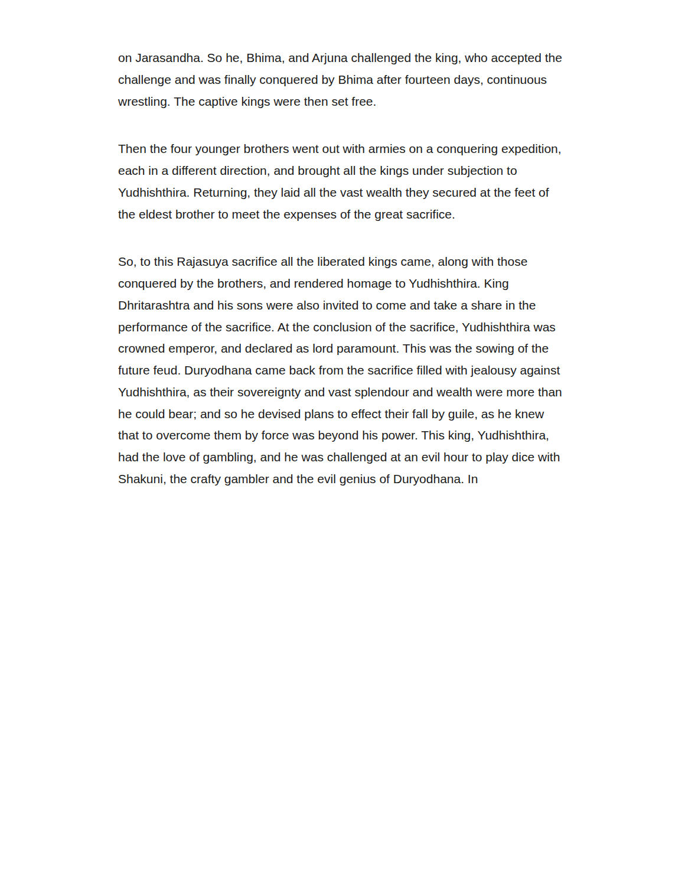on Jarasandha. So he, Bhima, and Arjuna challenged the king, who accepted the challenge and was finally conquered by Bhima after fourteen days, continuous wrestling. The captive kings were then set free.
Then the four younger brothers went out with armies on a conquering expedition, each in a different direction, and brought all the kings under subjection to Yudhishthira. Returning, they laid all the vast wealth they secured at the feet of the eldest brother to meet the expenses of the great sacrifice.
So, to this Rajasuya sacrifice all the liberated kings came, along with those conquered by the brothers, and rendered homage to Yudhishthira. King Dhritarashtra and his sons were also invited to come and take a share in the performance of the sacrifice. At the conclusion of the sacrifice, Yudhishthira was crowned emperor, and declared as lord paramount. This was the sowing of the future feud. Duryodhana came back from the sacrifice filled with jealousy against Yudhishthira, as their sovereignty and vast splendour and wealth were more than he could bear; and so he devised plans to effect their fall by guile, as he knew that to overcome them by force was beyond his power. This king, Yudhishthira, had the love of gambling, and he was challenged at an evil hour to play dice with Shakuni, the crafty gambler and the evil genius of Duryodhana. In